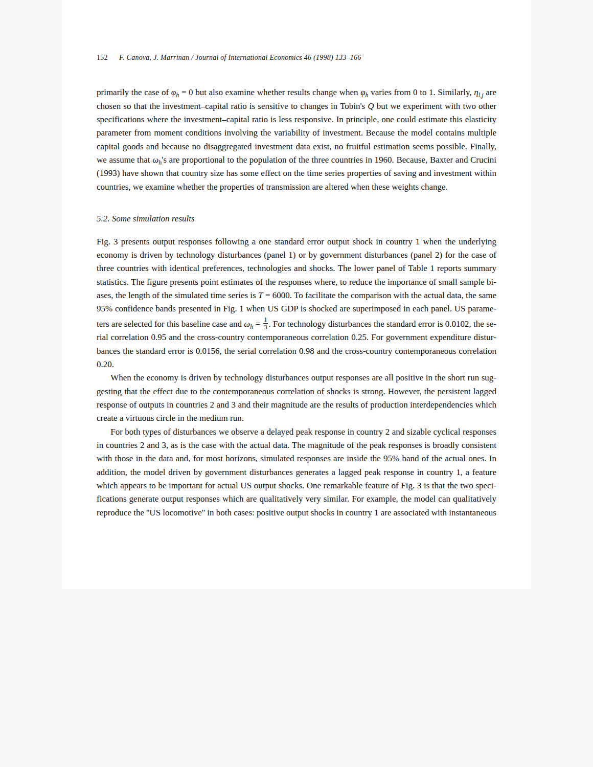152 F. Canova, J. Marrinan / Journal of International Economics 46 (1998) 133–166
primarily the case of φh = 0 but also examine whether results change when φh varies from 0 to 1. Similarly, ηl,j are chosen so that the investment–capital ratio is sensitive to changes in Tobin's Q but we experiment with two other specifications where the investment–capital ratio is less responsive. In principle, one could estimate this elasticity parameter from moment conditions involving the variability of investment. Because the model contains multiple capital goods and because no disaggregated investment data exist, no fruitful estimation seems possible. Finally, we assume that ωh's are proportional to the population of the three countries in 1960. Because, Baxter and Crucini (1993) have shown that country size has some effect on the time series properties of saving and investment within countries, we examine whether the properties of transmission are altered when these weights change.
5.2. Some simulation results
Fig. 3 presents output responses following a one standard error output shock in country 1 when the underlying economy is driven by technology disturbances (panel 1) or by government disturbances (panel 2) for the case of three countries with identical preferences, technologies and shocks. The lower panel of Table 1 reports summary statistics. The figure presents point estimates of the responses where, to reduce the importance of small sample biases, the length of the simulated time series is T = 6000. To facilitate the comparison with the actual data, the same 95% confidence bands presented in Fig. 1 when US GDP is shocked are superimposed in each panel. US parameters are selected for this baseline case and ωh = 13. For technology disturbances the standard error is 0.0102, the serial correlation 0.95 and the cross-country contemporaneous correlation 0.25. For government expenditure disturbances the standard error is 0.0156, the serial correlation 0.98 and the cross-country contemporaneous correlation 0.20.
When the economy is driven by technology disturbances output responses are all positive in the short run suggesting that the effect due to the contemporaneous correlation of shocks is strong. However, the persistent lagged response of outputs in countries 2 and 3 and their magnitude are the results of production interdependencies which create a virtuous circle in the medium run.
For both types of disturbances we observe a delayed peak response in country 2 and sizable cyclical responses in countries 2 and 3, as is the case with the actual data. The magnitude of the peak responses is broadly consistent with those in the data and, for most horizons, simulated responses are inside the 95% band of the actual ones. In addition, the model driven by government disturbances generates a lagged peak response in country 1, a feature which appears to be important for actual US output shocks. One remarkable feature of Fig. 3 is that the two specifications generate output responses which are qualitatively very similar. For example, the model can qualitatively reproduce the ''US locomotive'' in both cases: positive output shocks in country 1 are associated with instantaneous